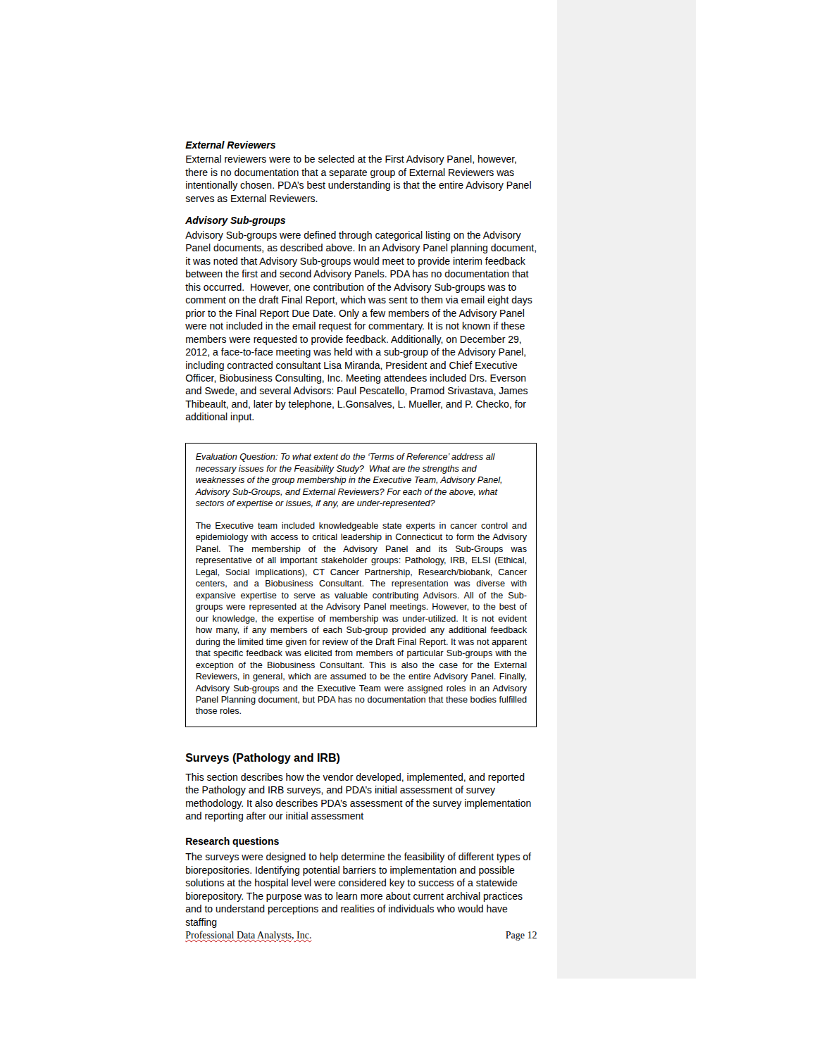External Reviewers
External reviewers were to be selected at the First Advisory Panel, however, there is no documentation that a separate group of External Reviewers was intentionally chosen. PDA’s best understanding is that the entire Advisory Panel serves as External Reviewers.
Advisory Sub-groups
Advisory Sub-groups were defined through categorical listing on the Advisory Panel documents, as described above. In an Advisory Panel planning document, it was noted that Advisory Sub-groups would meet to provide interim feedback between the first and second Advisory Panels. PDA has no documentation that this occurred. However, one contribution of the Advisory Sub-groups was to comment on the draft Final Report, which was sent to them via email eight days prior to the Final Report Due Date. Only a few members of the Advisory Panel were not included in the email request for commentary. It is not known if these members were requested to provide feedback. Additionally, on December 29, 2012, a face-to-face meeting was held with a sub-group of the Advisory Panel, including contracted consultant Lisa Miranda, President and Chief Executive Officer, Biobusiness Consulting, Inc. Meeting attendees included Drs. Everson and Swede, and several Advisors: Paul Pescatello, Pramod Srivastava, James Thibeault, and, later by telephone, L.Gonsalves, L. Mueller, and P. Checko, for additional input.
Evaluation Question: To what extent do the ‘Terms of Reference’ address all necessary issues for the Feasibility Study? What are the strengths and weaknesses of the group membership in the Executive Team, Advisory Panel, Advisory Sub-Groups, and External Reviewers? For each of the above, what sectors of expertise or issues, if any, are under-represented?
The Executive team included knowledgeable state experts in cancer control and epidemiology with access to critical leadership in Connecticut to form the Advisory Panel. The membership of the Advisory Panel and its Sub-Groups was representative of all important stakeholder groups: Pathology, IRB, ELSI (Ethical, Legal, Social implications), CT Cancer Partnership, Research/biobank, Cancer centers, and a Biobusiness Consultant. The representation was diverse with expansive expertise to serve as valuable contributing Advisors. All of the Sub-groups were represented at the Advisory Panel meetings. However, to the best of our knowledge, the expertise of membership was under-utilized. It is not evident how many, if any members of each Sub-group provided any additional feedback during the limited time given for review of the Draft Final Report. It was not apparent that specific feedback was elicited from members of particular Sub-groups with the exception of the Biobusiness Consultant. This is also the case for the External Reviewers, in general, which are assumed to be the entire Advisory Panel. Finally, Advisory Sub-groups and the Executive Team were assigned roles in an Advisory Panel Planning document, but PDA has no documentation that these bodies fulfilled those roles.
Surveys (Pathology and IRB)
This section describes how the vendor developed, implemented, and reported the Pathology and IRB surveys, and PDA’s initial assessment of survey methodology. It also describes PDA’s assessment of the survey implementation and reporting after our initial assessment
Research questions
The surveys were designed to help determine the feasibility of different types of biorepositories. Identifying potential barriers to implementation and possible solutions at the hospital level were considered key to success of a statewide biorepository. The purpose was to learn more about current archival practices and to understand perceptions and realities of individuals who would have staffing
Professional Data Analysts, Inc. Page 12